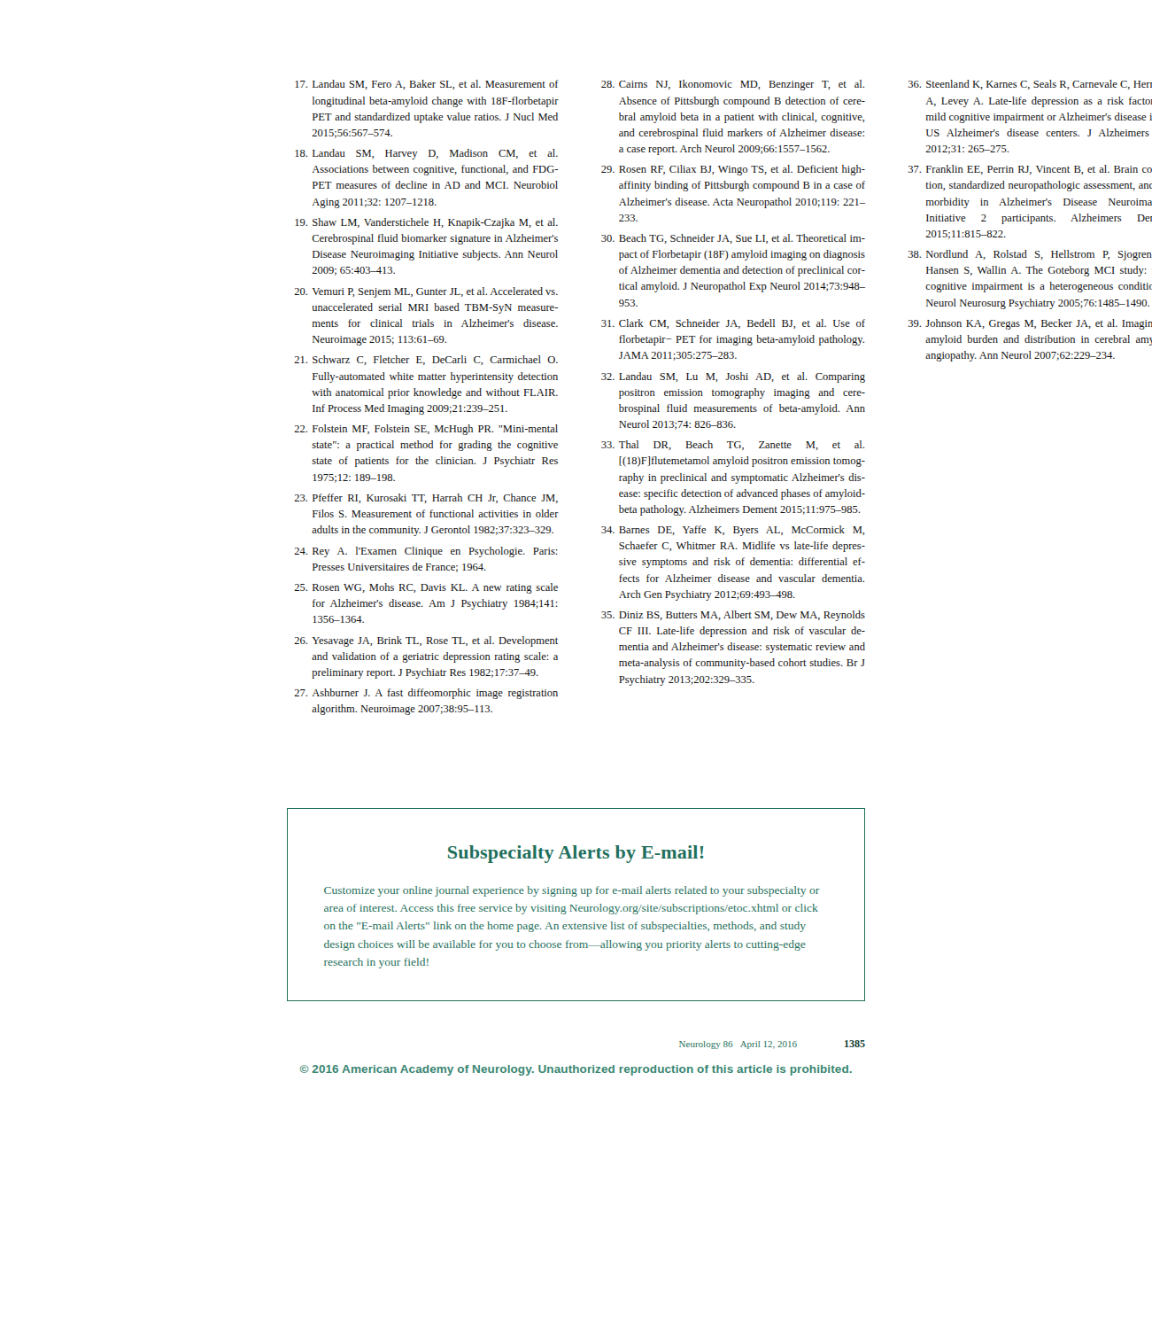17. Landau SM, Fero A, Baker SL, et al. Measurement of longitudinal beta-amyloid change with 18F-florbetapir PET and standardized uptake value ratios. J Nucl Med 2015;56:567–574.
18. Landau SM, Harvey D, Madison CM, et al. Associations between cognitive, functional, and FDG-PET measures of decline in AD and MCI. Neurobiol Aging 2011;32: 1207–1218.
19. Shaw LM, Vanderstichele H, Knapik-Czajka M, et al. Cerebrospinal fluid biomarker signature in Alzheimer's Disease Neuroimaging Initiative subjects. Ann Neurol 2009; 65:403–413.
20. Vemuri P, Senjem ML, Gunter JL, et al. Accelerated vs. unaccelerated serial MRI based TBM-SyN measurements for clinical trials in Alzheimer's disease. Neuroimage 2015; 113:61–69.
21. Schwarz C, Fletcher E, DeCarli C, Carmichael O. Fully-automated white matter hyperintensity detection with anatomical prior knowledge and without FLAIR. Inf Process Med Imaging 2009;21:239–251.
22. Folstein MF, Folstein SE, McHugh PR. "Mini-mental state": a practical method for grading the cognitive state of patients for the clinician. J Psychiatr Res 1975;12: 189–198.
23. Pfeffer RI, Kurosaki TT, Harrah CH Jr, Chance JM, Filos S. Measurement of functional activities in older adults in the community. J Gerontol 1982;37:323–329.
24. Rey A. l'Examen Clinique en Psychologie. Paris: Presses Universitaires de France; 1964.
25. Rosen WG, Mohs RC, Davis KL. A new rating scale for Alzheimer's disease. Am J Psychiatry 1984;141: 1356–1364.
26. Yesavage JA, Brink TL, Rose TL, et al. Development and validation of a geriatric depression rating scale: a preliminary report. J Psychiatr Res 1982;17:37–49.
27. Ashburner J. A fast diffeomorphic image registration algorithm. Neuroimage 2007;38:95–113.
28. Cairns NJ, Ikonomovic MD, Benzinger T, et al. Absence of Pittsburgh compound B detection of cerebral amyloid beta in a patient with clinical, cognitive, and cerebrospinal fluid markers of Alzheimer disease: a case report. Arch Neurol 2009;66:1557–1562.
29. Rosen RF, Ciliax BJ, Wingo TS, et al. Deficient high-affinity binding of Pittsburgh compound B in a case of Alzheimer's disease. Acta Neuropathol 2010;119: 221–233.
30. Beach TG, Schneider JA, Sue LI, et al. Theoretical impact of Florbetapir (18F) amyloid imaging on diagnosis of Alzheimer dementia and detection of preclinical cortical amyloid. J Neuropathol Exp Neurol 2014;73:948–953.
31. Clark CM, Schneider JA, Bedell BJ, et al. Use of florbetapir− PET for imaging beta-amyloid pathology. JAMA 2011;305:275–283.
32. Landau SM, Lu M, Joshi AD, et al. Comparing positron emission tomography imaging and cerebrospinal fluid measurements of beta-amyloid. Ann Neurol 2013;74: 826–836.
33. Thal DR, Beach TG, Zanette M, et al. [(18)F]flutemetamol amyloid positron emission tomography in preclinical and symptomatic Alzheimer's disease: specific detection of advanced phases of amyloid-beta pathology. Alzheimers Dement 2015;11:975–985.
34. Barnes DE, Yaffe K, Byers AL, McCormick M, Schaefer C, Whitmer RA. Midlife vs late-life depressive symptoms and risk of dementia: differential effects for Alzheimer disease and vascular dementia. Arch Gen Psychiatry 2012;69:493–498.
35. Diniz BS, Butters MA, Albert SM, Dew MA, Reynolds CF III. Late-life depression and risk of vascular dementia and Alzheimer's disease: systematic review and meta-analysis of community-based cohort studies. Br J Psychiatry 2013;202:329–335.
36. Steenland K, Karnes C, Seals R, Carnevale C, Hermida A, Levey A. Late-life depression as a risk factor for mild cognitive impairment or Alzheimer's disease in 30 US Alzheimer's disease centers. J Alzheimers Dis 2012;31: 265–275.
37. Franklin EE, Perrin RJ, Vincent B, et al. Brain collection, standardized neuropathologic assessment, and comorbidity in Alzheimer's Disease Neuroimaging Initiative 2 participants. Alzheimers Dement 2015;11:815–822.
38. Nordlund A, Rolstad S, Hellstrom P, Sjogren M, Hansen S, Wallin A. The Goteborg MCI study: mild cognitive impairment is a heterogeneous condition. J Neurol Neurosurg Psychiatry 2005;76:1485–1490.
39. Johnson KA, Gregas M, Becker JA, et al. Imaging of amyloid burden and distribution in cerebral amyloid angiopathy. Ann Neurol 2007;62:229–234.
Subspecialty Alerts by E-mail!
Customize your online journal experience by signing up for e-mail alerts related to your subspecialty or area of interest. Access this free service by visiting Neurology.org/site/subscriptions/etoc.xhtml or click on the "E-mail Alerts" link on the home page. An extensive list of subspecialties, methods, and study design choices will be available for you to choose from—allowing you priority alerts to cutting-edge research in your field!
Neurology 86 April 12, 2016 1385
© 2016 American Academy of Neurology. Unauthorized reproduction of this article is prohibited.